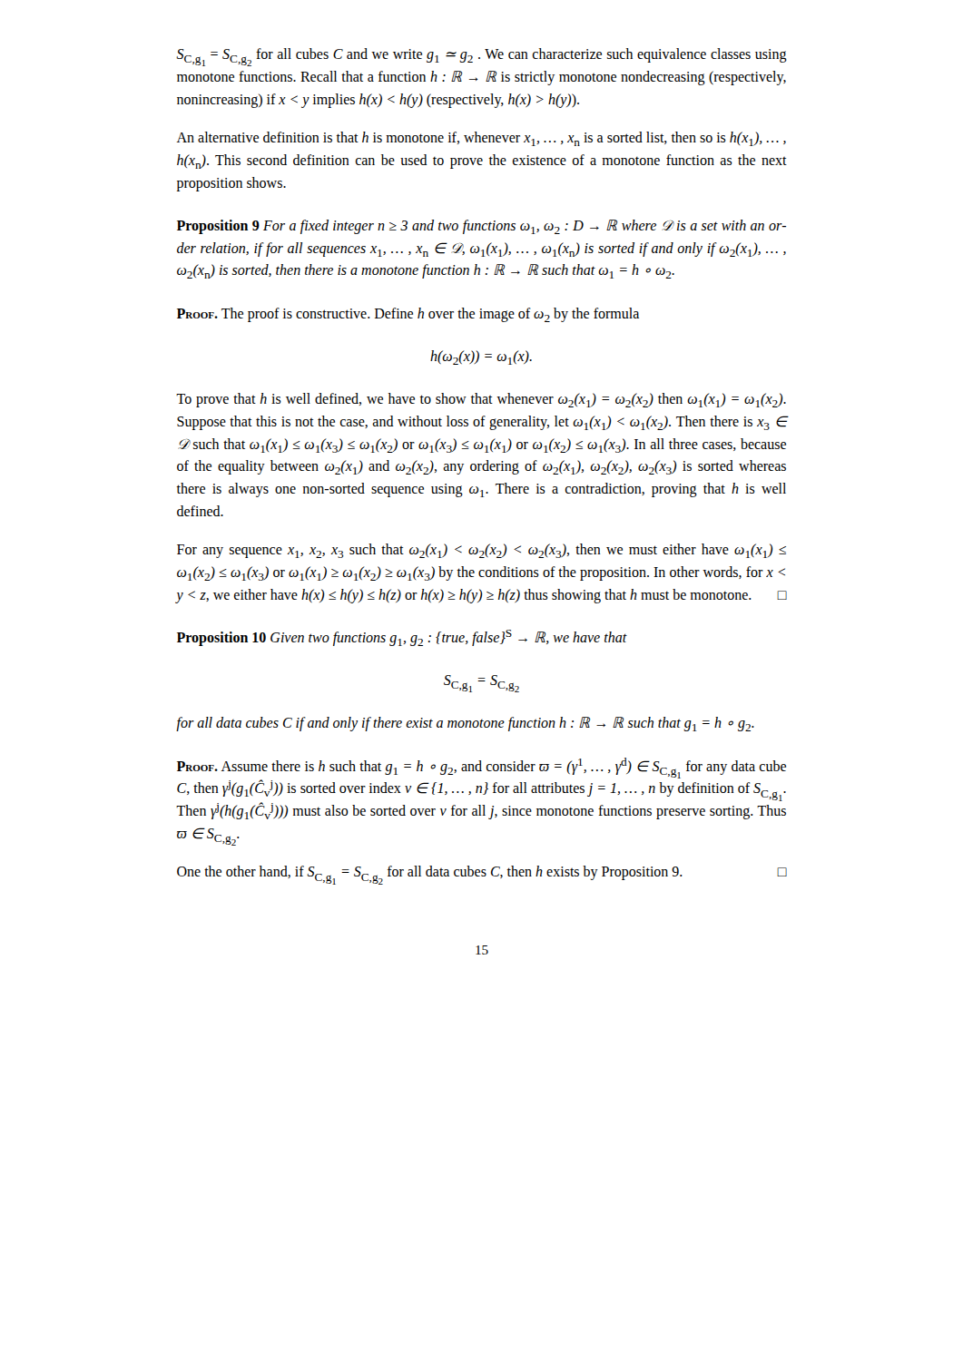SC,g1 = SC,g2 for all cubes C and we write g1 ≃ g2 . We can characterize such equivalence classes using monotone functions. Recall that a function h : ℝ → ℝ is strictly monotone nondecreasing (respectively, nonincreasing) if x < y implies h(x) < h(y) (respectively, h(x) > h(y)).
An alternative definition is that h is monotone if, whenever x1, … , xn is a sorted list, then so is h(x1), … , h(xn). This second definition can be used to prove the existence of a monotone function as the next proposition shows.
Proposition 9 For a fixed integer n ≥ 3 and two functions ω1, ω2 : D → ℝ where 𝒟 is a set with an order relation, if for all sequences x1, … , xn ∈ 𝒟, ω1(x1), … , ω1(xn) is sorted if and only if ω2(x1), … , ω2(xn) is sorted, then there is a monotone function h : ℝ → ℝ such that ω1 = h ∘ ω2.
Proof. The proof is constructive. Define h over the image of ω2 by the formula
h(ω2(x)) = ω1(x).
To prove that h is well defined, we have to show that whenever ω2(x1) = ω2(x2) then ω1(x1) = ω1(x2). Suppose that this is not the case, and without loss of generality, let ω1(x1) < ω1(x2). Then there is x3 ∈ 𝒟 such that ω1(x1) ≤ ω1(x3) ≤ ω1(x2) or ω1(x3) ≤ ω1(x1) or ω1(x2) ≤ ω1(x3). In all three cases, because of the equality between ω2(x1) and ω2(x2), any ordering of ω2(x1), ω2(x2), ω2(x3) is sorted whereas there is always one non-sorted sequence using ω1. There is a contradiction, proving that h is well defined.
For any sequence x1, x2, x3 such that ω2(x1) < ω2(x2) < ω2(x3), then we must either have ω1(x1) ≤ ω1(x2) ≤ ω1(x3) or ω1(x1) ≥ ω1(x2) ≥ ω1(x3) by the conditions of the proposition. In other words, for x < y < z, we either have h(x) ≤ h(y) ≤ h(z) or h(x) ≥ h(y) ≥ h(z) thus showing that h must be monotone. □
Proposition 10 Given two functions g1, g2 : {true, false}S → ℝ, we have that
SC,g1 = SC,g2
for all data cubes C if and only if there exist a monotone function h : ℝ → ℝ such that g1 = h ∘ g2.
Proof. Assume there is h such that g1 = h ∘ g2, and consider ϖ = (γ1, … , γd) ∈ SC,g1 for any data cube C, then γj(g1(Ĉvj)) is sorted over index v ∈ {1, … , n} for all attributes j = 1, … , n by definition of SC,g1. Then γj(h(g1(Ĉvj))) must also be sorted over v for all j, since monotone functions preserve sorting. Thus ϖ ∈ SC,g2.
One the other hand, if SC,g1 = SC,g2 for all data cubes C, then h exists by Proposition 9. □
15